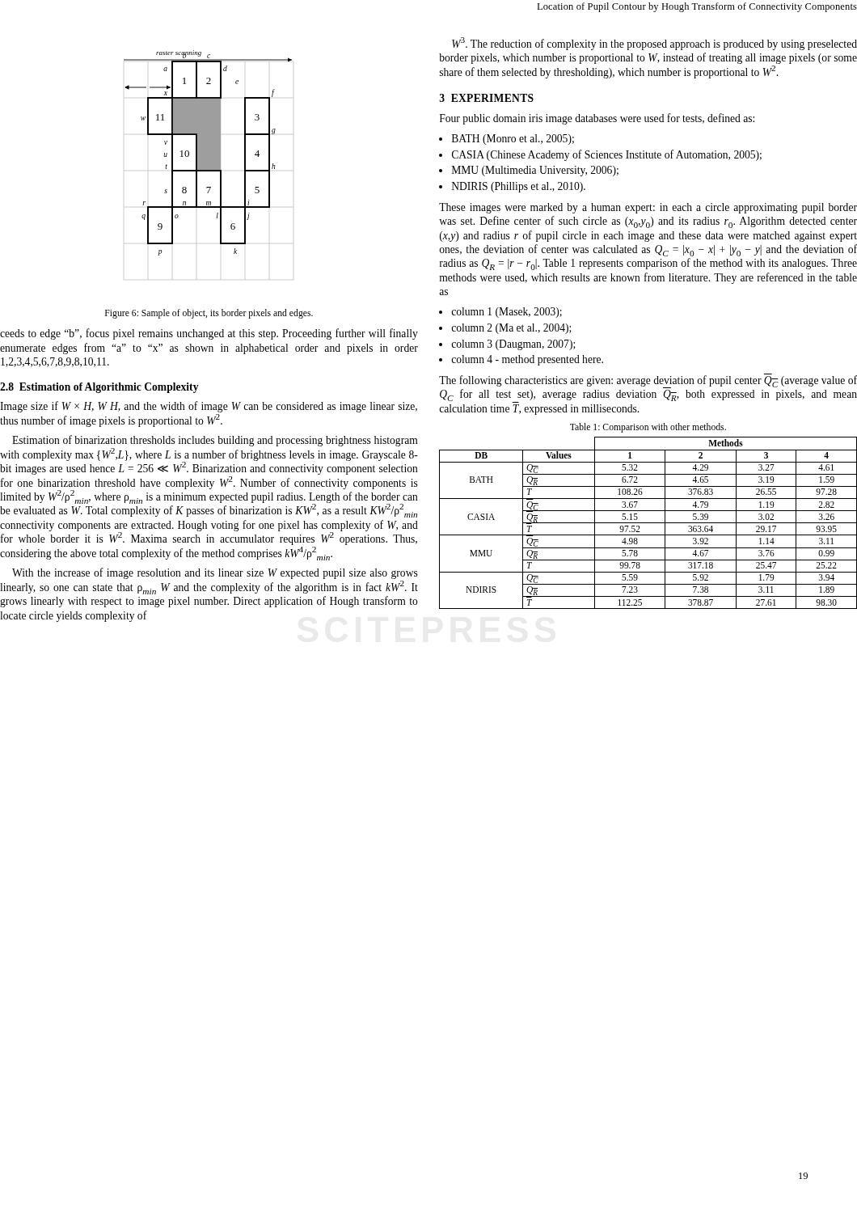SCITEPRESS
Location of Pupil Contour by Hough Transform of Connectivity Components
raster scanning 1 2 3 4 5 6 7 8 9 10 11 b c a d e f g h i j k l m n o p q r s t u v w x
Figure 6: Sample of object, its border pixels and edges.
ceeds to edge “b”, focus pixel remains unchanged at this step. Proceeding further will finally enumerate edges from “a” to “x” as shown in alphabetical order and pixels in order 1,2,3,4,5,6,7,8,9,8,10,11.
2.8 Estimation of Algorithmic Complexity
Image size if W × H, W H, and the width of image W can be considered as image linear size, thus number of image pixels is proportional to W2.
Estimation of binarization thresholds includes building and processing brightness histogram with complexity max {W2,L}, where L is a number of brightness levels in image. Grayscale 8-bit images are used hence L = 256 ≪ W2. Binarization and connectivity component selection for one binarization threshold have complexity W2. Number of connectivity components is limited by W2/ρ2min, where ρmin is a minimum expected pupil radius. Length of the border can be evaluated as W. Total complexity of K passes of binarization is KW2, as a result KW2/ρ2min connectivity components are extracted. Hough voting for one pixel has complexity of W, and for whole border it is W2. Maxima search in accumulator requires W2 operations. Thus, considering the above total complexity of the method comprises kW4/ρ2min.
With the increase of image resolution and its linear size W expected pupil size also grows linearly, so one can state that ρmin W and the complexity of the algorithm is in fact kW2. It grows linearly with respect to image pixel number. Direct application of Hough transform to locate circle yields complexity of
W3. The reduction of complexity in the proposed approach is produced by using preselected border pixels, which number is proportional to W, instead of treating all image pixels (or some share of them selected by thresholding), which number is proportional to W2.
3 EXPERIMENTS
Four public domain iris image databases were used for tests, defined as:
BATH (Monro et al., 2005);
CASIA (Chinese Academy of Sciences Institute of Automation, 2005);
MMU (Multimedia University, 2006);
NDIRIS (Phillips et al., 2010).
These images were marked by a human expert: in each a circle approximating pupil border was set. Define center of such circle as (x0,y0) and its radius r0. Algorithm detected center (x,y) and radius r of pupil circle in each image and these data were matched against expert ones, the deviation of center was calculated as QC = |x0 − x| + |y0 − y| and the deviation of radius as QR = |r − r0|. Table 1 represents comparison of the method with its analogues. Three methods were used, which results are known from literature. They are referenced in the table as
column 1 (Masek, 2003);
column 2 (Ma et al., 2004);
column 3 (Daugman, 2007);
column 4 - method presented here.
The following characteristics are given: average deviation of pupil center QC (average value of QC for all test set), average radius deviation QR, both expressed in pixels, and mean calculation time T, expressed in milliseconds.
Table 1: Comparison with other methods.
| | | Methods |
| DB | Values | 1 | 2 | 3 | 4 |
| BATH | Q C | 5.32 | 4.29 | 3.27 | 4.61 |
| Q R | 6.72 | 4.65 | 3.19 | 1.59 |
| T | 108.26 | 376.83 | 26.55 | 97.28 |
| CASIA | Q C | 3.67 | 4.79 | 1.19 | 2.82 |
| Q R | 5.15 | 5.39 | 3.02 | 3.26 |
| T | 97.52 | 363.64 | 29.17 | 93.95 |
| MMU | Q C | 4.98 | 3.92 | 1.14 | 3.11 |
| Q R | 5.78 | 4.67 | 3.76 | 0.99 |
| T | 99.78 | 317.18 | 25.47 | 25.22 |
| NDIRIS | Q C | 5.59 | 5.92 | 1.79 | 3.94 |
| Q R | 7.23 | 7.38 | 3.11 | 1.89 |
| T | 112.25 | 378.87 | 27.61 | 98.30 |
19